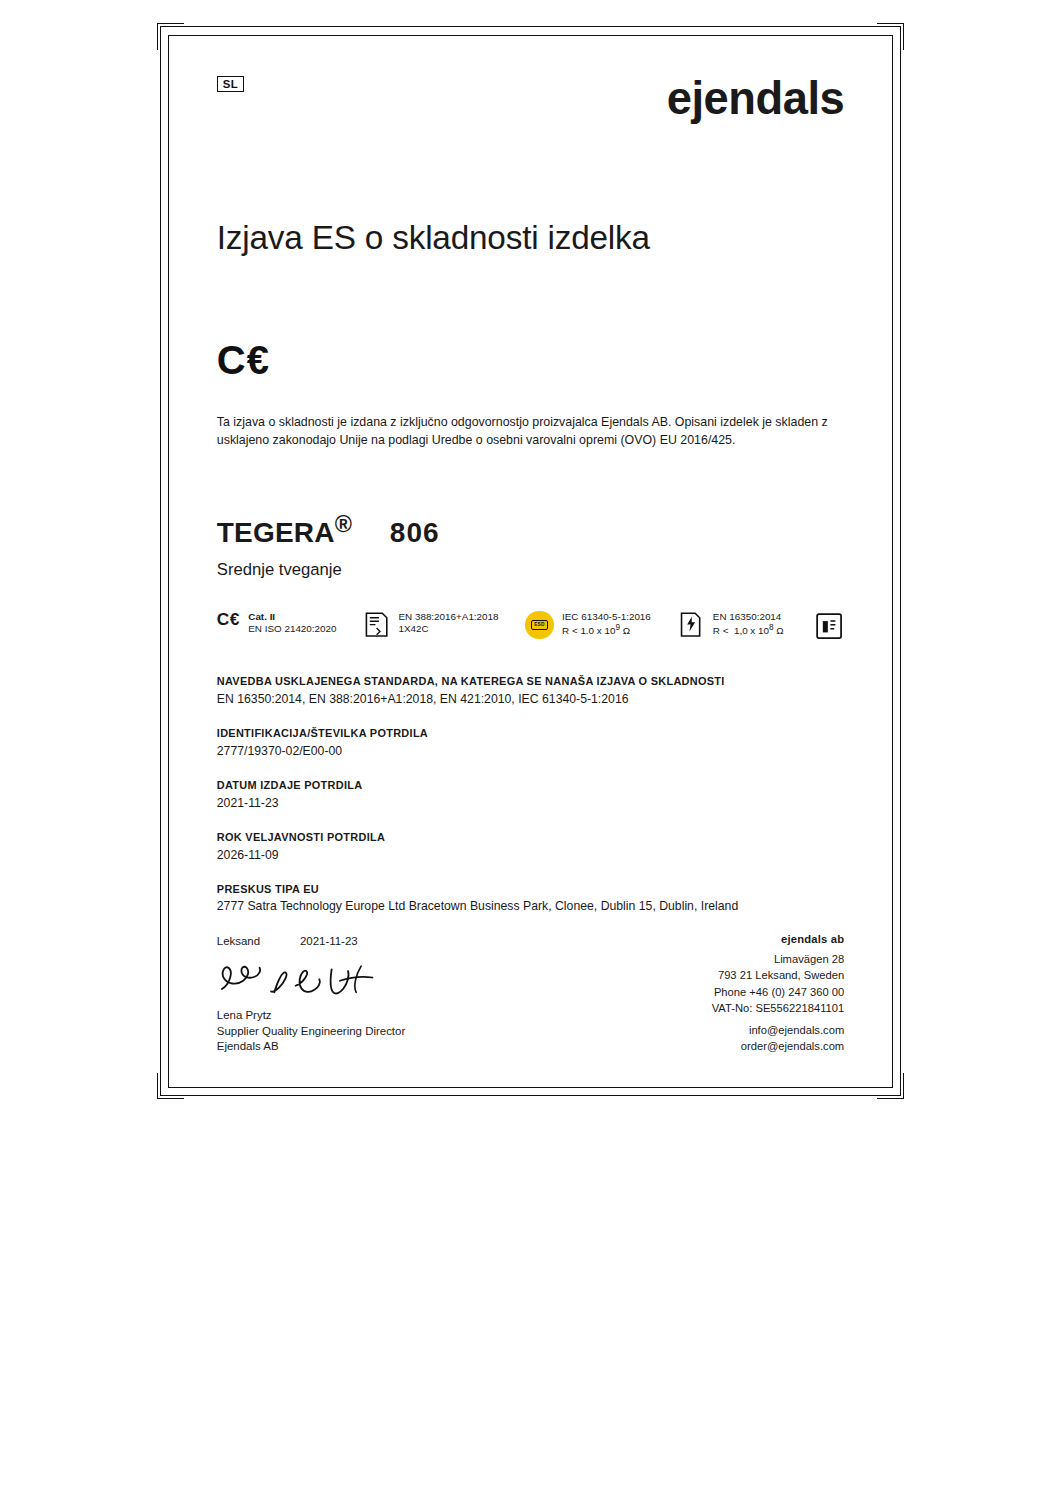SL
ejendals
Izjava ES o skladnosti izdelka
C€
Ta izjava o skladnosti je izdana z izključno odgovornostjo proizvajalca Ejendals AB. Opisani izdelek je skladen z usklajeno zakonodajo Unije na podlagi Uredbe o osebni varovalni opremi (OVO) EU 2016/425.
TEGERA®806
Srednje tveganje
C€ Cat. II
EN ISO 21420:2020
EN 388:2016+A1:2018
1X42C
ESD IEC 61340-5-1:2016
R < 1.0 x 109 Ω
EN 16350:2014
R < 1,0 x 108 Ω
Navedba usklajenega standarda, na katerega se nanaša izjava o skladnosti
EN 16350:2014, EN 388:2016+A1:2018, EN 421:2010, IEC 61340-5-1:2016
Identifikacija/številka potrdila
2777/19370-02/E00-00
Datum izdaje potrdila
2021-11-23
Rok veljavnosti potrdila
2026-11-09
Preskus tipa EU
2777 Satra Technology Europe Ltd Bracetown Business Park, Clonee, Dublin 15, Dublin, Ireland
Leksand2021-11-23
Lena Prytz
Supplier Quality Engineering Director
Ejendals AB
ejendals ab
Limavägen 28
793 21 Leksand, Sweden
Phone +46 (0) 247 360 00
VAT-No: SE556221841101
info@ejendals.com
order@ejendals.com